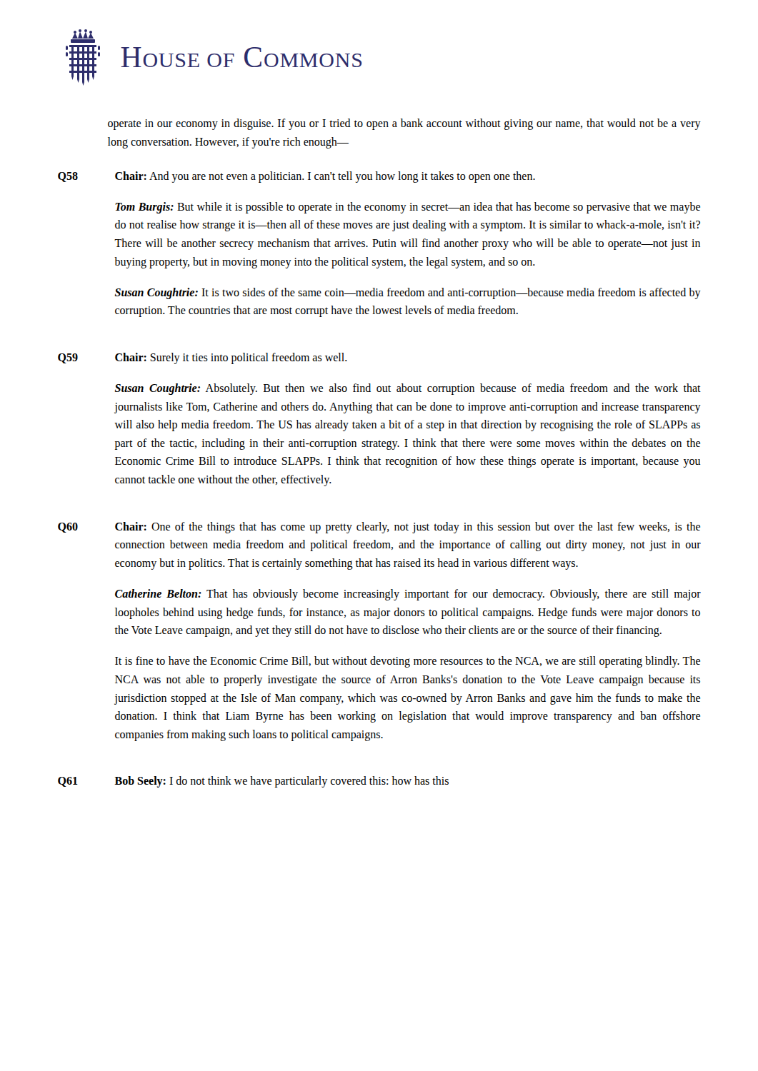HOUSE OF COMMONS
operate in our economy in disguise. If you or I tried to open a bank account without giving our name, that would not be a very long conversation. However, if you're rich enough—
Q58
Chair: And you are not even a politician. I can't tell you how long it takes to open one then.
Tom Burgis: But while it is possible to operate in the economy in secret—an idea that has become so pervasive that we maybe do not realise how strange it is—then all of these moves are just dealing with a symptom. It is similar to whack-a-mole, isn't it? There will be another secrecy mechanism that arrives. Putin will find another proxy who will be able to operate—not just in buying property, but in moving money into the political system, the legal system, and so on.
Susan Coughtrie: It is two sides of the same coin—media freedom and anti-corruption—because media freedom is affected by corruption. The countries that are most corrupt have the lowest levels of media freedom.
Q59
Chair: Surely it ties into political freedom as well.
Susan Coughtrie: Absolutely. But then we also find out about corruption because of media freedom and the work that journalists like Tom, Catherine and others do. Anything that can be done to improve anti-corruption and increase transparency will also help media freedom. The US has already taken a bit of a step in that direction by recognising the role of SLAPPs as part of the tactic, including in their anti-corruption strategy. I think that there were some moves within the debates on the Economic Crime Bill to introduce SLAPPs. I think that recognition of how these things operate is important, because you cannot tackle one without the other, effectively.
Q60
Chair: One of the things that has come up pretty clearly, not just today in this session but over the last few weeks, is the connection between media freedom and political freedom, and the importance of calling out dirty money, not just in our economy but in politics. That is certainly something that has raised its head in various different ways.
Catherine Belton: That has obviously become increasingly important for our democracy. Obviously, there are still major loopholes behind using hedge funds, for instance, as major donors to political campaigns. Hedge funds were major donors to the Vote Leave campaign, and yet they still do not have to disclose who their clients are or the source of their financing.
It is fine to have the Economic Crime Bill, but without devoting more resources to the NCA, we are still operating blindly. The NCA was not able to properly investigate the source of Arron Banks's donation to the Vote Leave campaign because its jurisdiction stopped at the Isle of Man company, which was co-owned by Arron Banks and gave him the funds to make the donation. I think that Liam Byrne has been working on legislation that would improve transparency and ban offshore companies from making such loans to political campaigns.
Q61
Bob Seely: I do not think we have particularly covered this: how has this